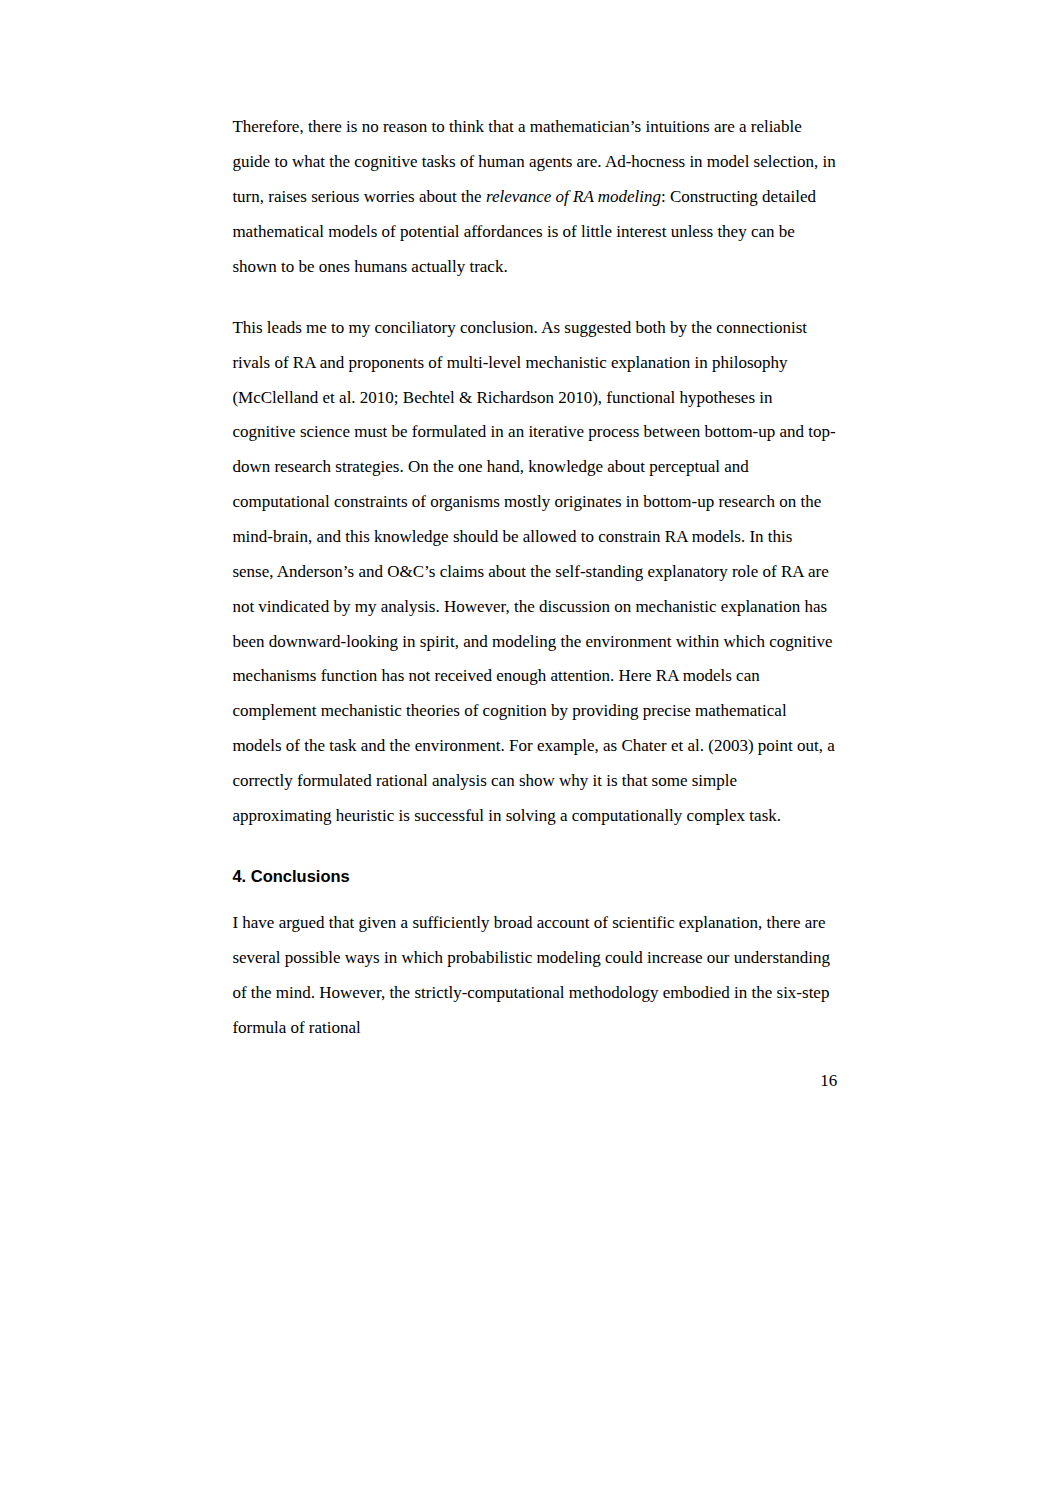Therefore, there is no reason to think that a mathematician’s intuitions are a reliable guide to what the cognitive tasks of human agents are. Ad-hocness in model selection, in turn, raises serious worries about the relevance of RA modeling: Constructing detailed mathematical models of potential affordances is of little interest unless they can be shown to be ones humans actually track.
This leads me to my conciliatory conclusion. As suggested both by the connectionist rivals of RA and proponents of multi-level mechanistic explanation in philosophy (McClelland et al. 2010; Bechtel & Richardson 2010), functional hypotheses in cognitive science must be formulated in an iterative process between bottom-up and top-down research strategies. On the one hand, knowledge about perceptual and computational constraints of organisms mostly originates in bottom-up research on the mind-brain, and this knowledge should be allowed to constrain RA models. In this sense, Anderson’s and O&C’s claims about the self-standing explanatory role of RA are not vindicated by my analysis. However, the discussion on mechanistic explanation has been downward-looking in spirit, and modeling the environment within which cognitive mechanisms function has not received enough attention. Here RA models can complement mechanistic theories of cognition by providing precise mathematical models of the task and the environment. For example, as Chater et al. (2003) point out, a correctly formulated rational analysis can show why it is that some simple approximating heuristic is successful in solving a computationally complex task.
4. Conclusions
I have argued that given a sufficiently broad account of scientific explanation, there are several possible ways in which probabilistic modeling could increase our understanding of the mind. However, the strictly-computational methodology embodied in the six-step formula of rational
16